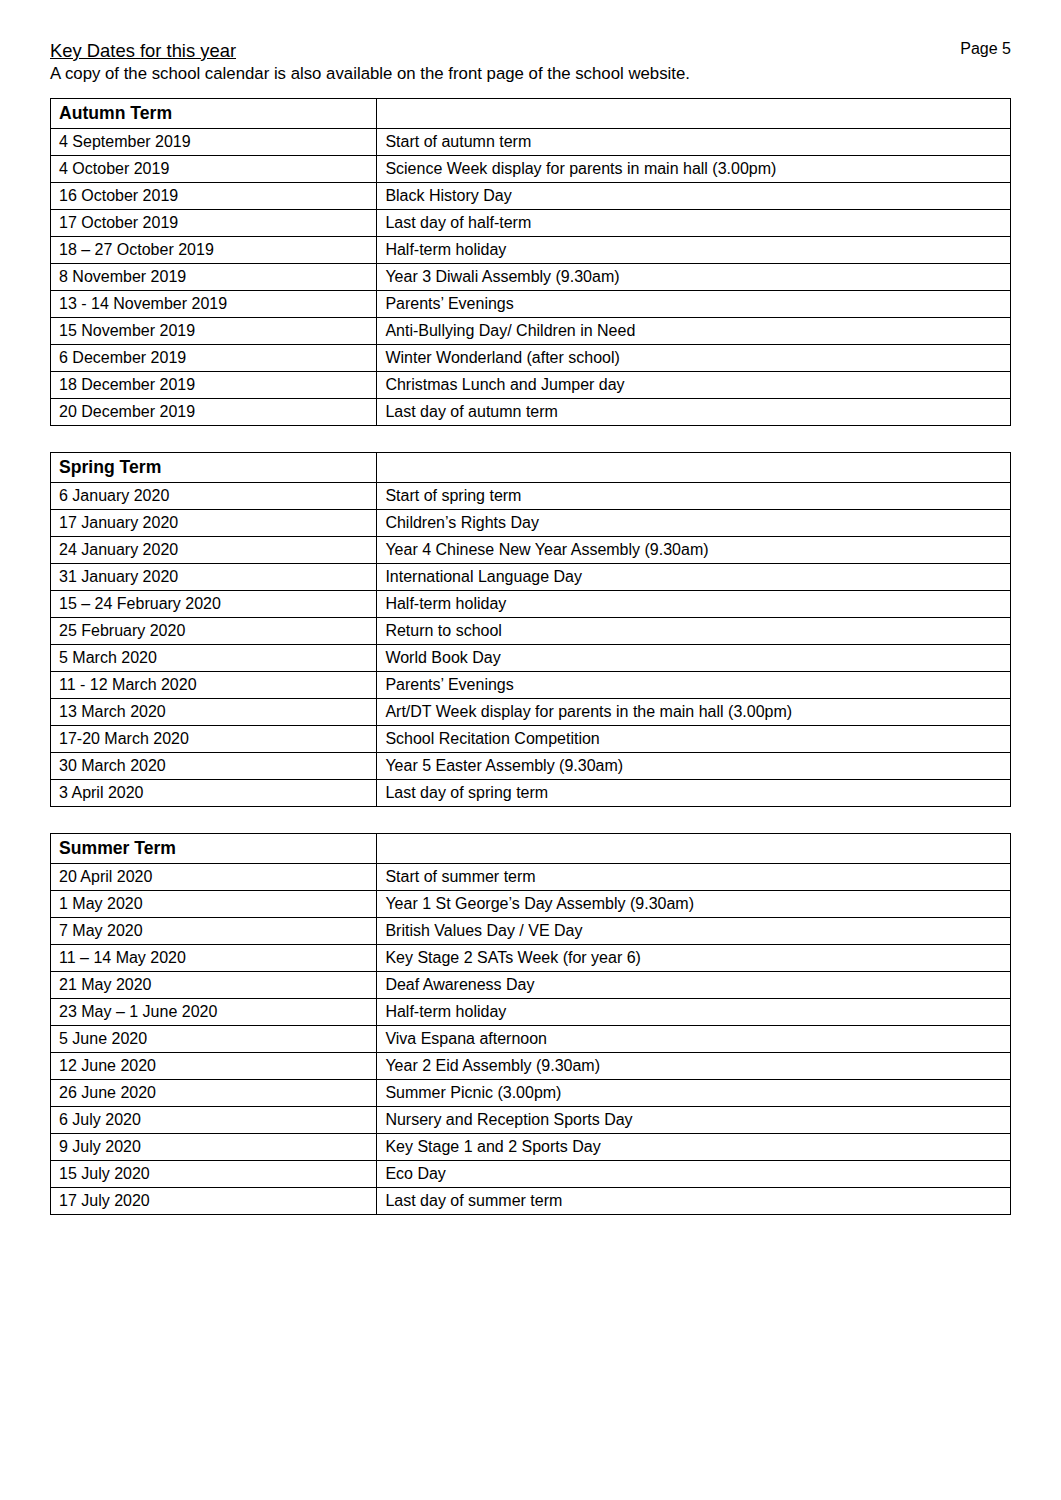Key Dates for this year
Page 5
A copy of the school calendar is also available on the front page of the school website.
| Autumn Term | |
| --- | --- |
| 4 September 2019 | Start of autumn term |
| 4 October 2019 | Science Week display for parents in main hall (3.00pm) |
| 16 October 2019 | Black History Day |
| 17 October 2019 | Last day of half-term |
| 18 – 27 October 2019 | Half-term holiday |
| 8 November 2019 | Year 3 Diwali Assembly (9.30am) |
| 13 - 14 November 2019 | Parents’ Evenings |
| 15 November 2019 | Anti-Bullying Day/ Children in Need |
| 6 December 2019 | Winter Wonderland (after school) |
| 18 December 2019 | Christmas Lunch and Jumper day |
| 20 December 2019 | Last day of autumn term |
| Spring Term | |
| --- | --- |
| 6 January 2020 | Start of spring term |
| 17 January 2020 | Children’s Rights Day |
| 24 January 2020 | Year 4 Chinese New Year Assembly (9.30am) |
| 31 January 2020 | International Language Day |
| 15 – 24 February 2020 | Half-term holiday |
| 25 February 2020 | Return to school |
| 5 March 2020 | World Book Day |
| 11 - 12 March 2020 | Parents’ Evenings |
| 13 March 2020 | Art/DT Week display for parents in the main hall (3.00pm) |
| 17-20 March 2020 | School Recitation Competition |
| 30 March 2020 | Year 5 Easter Assembly (9.30am) |
| 3 April 2020 | Last day of spring term |
| Summer Term | |
| --- | --- |
| 20 April 2020 | Start of summer term |
| 1 May 2020 | Year 1 St George’s Day Assembly (9.30am) |
| 7 May 2020 | British Values Day / VE Day |
| 11 – 14 May 2020 | Key Stage 2 SATs Week (for year 6) |
| 21 May 2020 | Deaf Awareness Day |
| 23 May – 1 June 2020 | Half-term holiday |
| 5 June 2020 | Viva Espana afternoon |
| 12 June 2020 | Year 2 Eid Assembly (9.30am) |
| 26 June 2020 | Summer Picnic (3.00pm) |
| 6 July 2020 | Nursery and Reception Sports Day |
| 9 July 2020 | Key Stage 1 and 2 Sports Day |
| 15 July 2020 | Eco Day |
| 17 July 2020 | Last day of summer term |